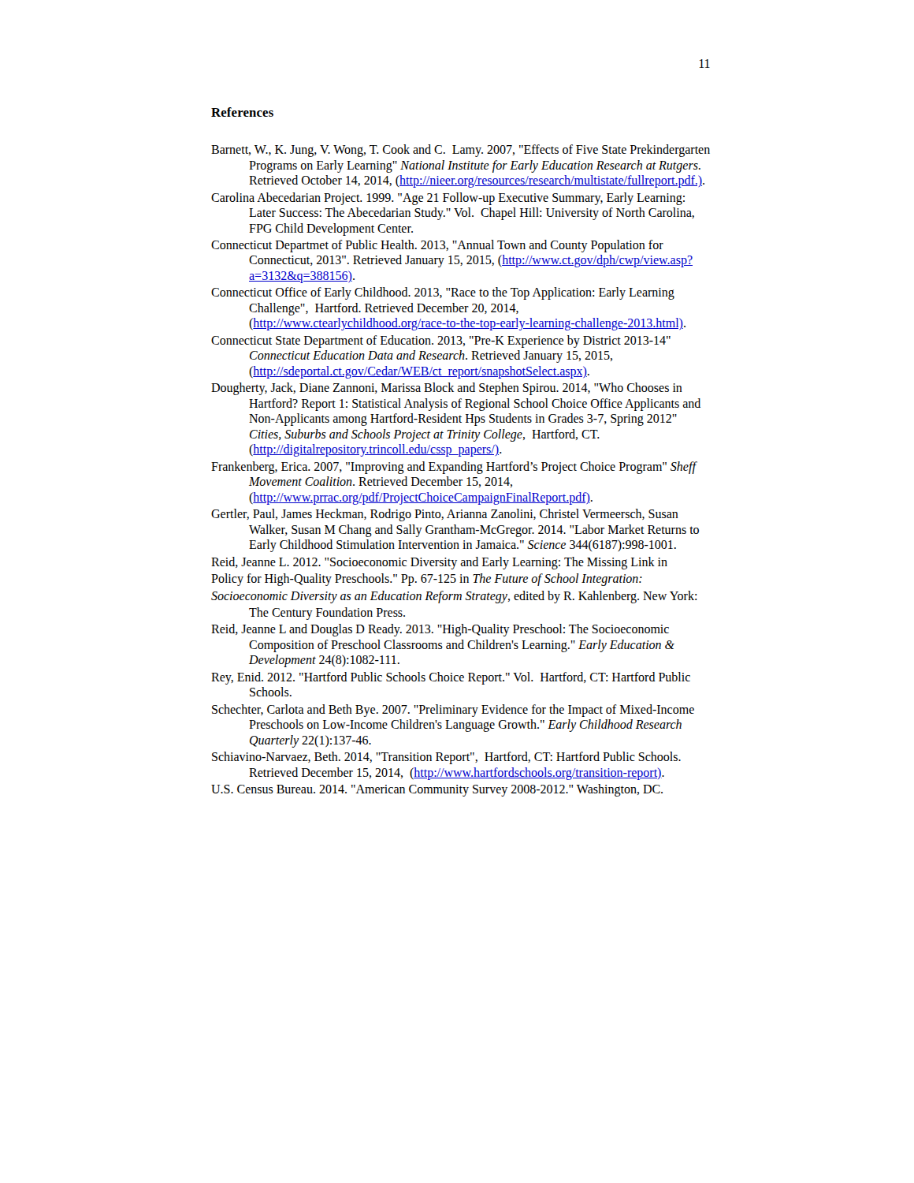11
References
Barnett, W., K. Jung, V. Wong, T. Cook and C. Lamy. 2007, "Effects of Five State Prekindergarten Programs on Early Learning" National Institute for Early Education Research at Rutgers. Retrieved October 14, 2014, (http://nieer.org/resources/research/multistate/fullreport.pdf.).
Carolina Abecedarian Project. 1999. "Age 21 Follow-up Executive Summary, Early Learning: Later Success: The Abecedarian Study." Vol. Chapel Hill: University of North Carolina, FPG Child Development Center.
Connecticut Departmet of Public Health. 2013, "Annual Town and County Population for Connecticut, 2013". Retrieved January 15, 2015, (http://www.ct.gov/dph/cwp/view.asp?a=3132&q=388156).
Connecticut Office of Early Childhood. 2013, "Race to the Top Application: Early Learning Challenge", Hartford. Retrieved December 20, 2014, (http://www.ctearlychildhood.org/race-to-the-top-early-learning-challenge-2013.html).
Connecticut State Department of Education. 2013, "Pre-K Experience by District 2013-14" Connecticut Education Data and Research. Retrieved January 15, 2015, (http://sdeportal.ct.gov/Cedar/WEB/ct_report/snapshotSelect.aspx).
Dougherty, Jack, Diane Zannoni, Marissa Block and Stephen Spirou. 2014, "Who Chooses in Hartford? Report 1: Statistical Analysis of Regional School Choice Office Applicants and Non-Applicants among Hartford-Resident Hps Students in Grades 3-7, Spring 2012" Cities, Suburbs and Schools Project at Trinity College, Hartford, CT. (http://digitalrepository.trincoll.edu/cssp_papers/).
Frankenberg, Erica. 2007, "Improving and Expanding Hartford’s Project Choice Program" Sheff Movement Coalition. Retrieved December 15, 2014, (http://www.prrac.org/pdf/ProjectChoiceCampaignFinalReport.pdf).
Gertler, Paul, James Heckman, Rodrigo Pinto, Arianna Zanolini, Christel Vermeersch, Susan Walker, Susan M Chang and Sally Grantham-McGregor. 2014. "Labor Market Returns to Early Childhood Stimulation Intervention in Jamaica." Science 344(6187):998-1001.
Reid, Jeanne L. 2012. "Socioeconomic Diversity and Early Learning: The Missing Link in
Policy for High-Quality Preschools." Pp. 67-125 in The Future of School Integration:
Socioeconomic Diversity as an Education Reform Strategy, edited by R. Kahlenberg. New York:
The Century Foundation Press.
Reid, Jeanne L and Douglas D Ready. 2013. "High-Quality Preschool: The Socioeconomic Composition of Preschool Classrooms and Children's Learning." Early Education & Development 24(8):1082-111.
Rey, Enid. 2012. "Hartford Public Schools Choice Report." Vol. Hartford, CT: Hartford Public Schools.
Schechter, Carlota and Beth Bye. 2007. "Preliminary Evidence for the Impact of Mixed-Income Preschools on Low-Income Children's Language Growth." Early Childhood Research Quarterly 22(1):137-46.
Schiavino-Narvaez, Beth. 2014, "Transition Report", Hartford, CT: Hartford Public Schools. Retrieved December 15, 2014, (http://www.hartfordschools.org/transition-report).
U.S. Census Bureau. 2014. "American Community Survey 2008-2012." Washington, DC.